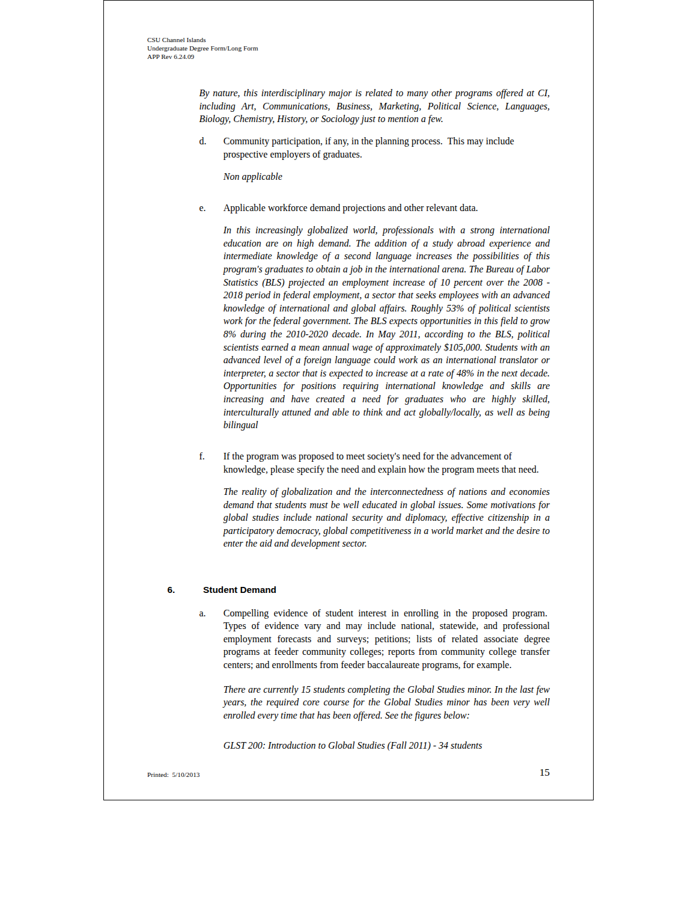CSU Channel Islands
Undergraduate Degree Form/Long Form
APP Rev 6.24.09
By nature, this interdisciplinary major is related to many other programs offered at CI, including Art, Communications, Business, Marketing, Political Science, Languages, Biology, Chemistry, History, or Sociology just to mention a few.
d.
Community participation, if any, in the planning process. This may include prospective employers of graduates.
Non applicable
e.
Applicable workforce demand projections and other relevant data.
In this increasingly globalized world, professionals with a strong international education are on high demand. The addition of a study abroad experience and intermediate knowledge of a second language increases the possibilities of this program's graduates to obtain a job in the international arena. The Bureau of Labor Statistics (BLS) projected an employment increase of 10 percent over the 2008 - 2018 period in federal employment, a sector that seeks employees with an advanced knowledge of international and global affairs. Roughly 53% of political scientists work for the federal government. The BLS expects opportunities in this field to grow 8% during the 2010-2020 decade. In May 2011, according to the BLS, political scientists earned a mean annual wage of approximately $105,000. Students with an advanced level of a foreign language could work as an international translator or interpreter, a sector that is expected to increase at a rate of 48% in the next decade. Opportunities for positions requiring international knowledge and skills are increasing and have created a need for graduates who are highly skilled, interculturally attuned and able to think and act globally/locally, as well as being bilingual
f.
If the program was proposed to meet society's need for the advancement of knowledge, please specify the need and explain how the program meets that need.
The reality of globalization and the interconnectedness of nations and economies demand that students must be well educated in global issues. Some motivations for global studies include national security and diplomacy, effective citizenship in a participatory democracy, global competitiveness in a world market and the desire to enter the aid and development sector.
6.
Student Demand
a.
Compelling evidence of student interest in enrolling in the proposed program. Types of evidence vary and may include national, statewide, and professional employment forecasts and surveys; petitions; lists of related associate degree programs at feeder community colleges; reports from community college transfer centers; and enrollments from feeder baccalaureate programs, for example.
There are currently 15 students completing the Global Studies minor. In the last few years, the required core course for the Global Studies minor has been very well enrolled every time that has been offered. See the figures below:
GLST 200: Introduction to Global Studies (Fall 2011) - 34 students
Printed: 5/10/2013
15